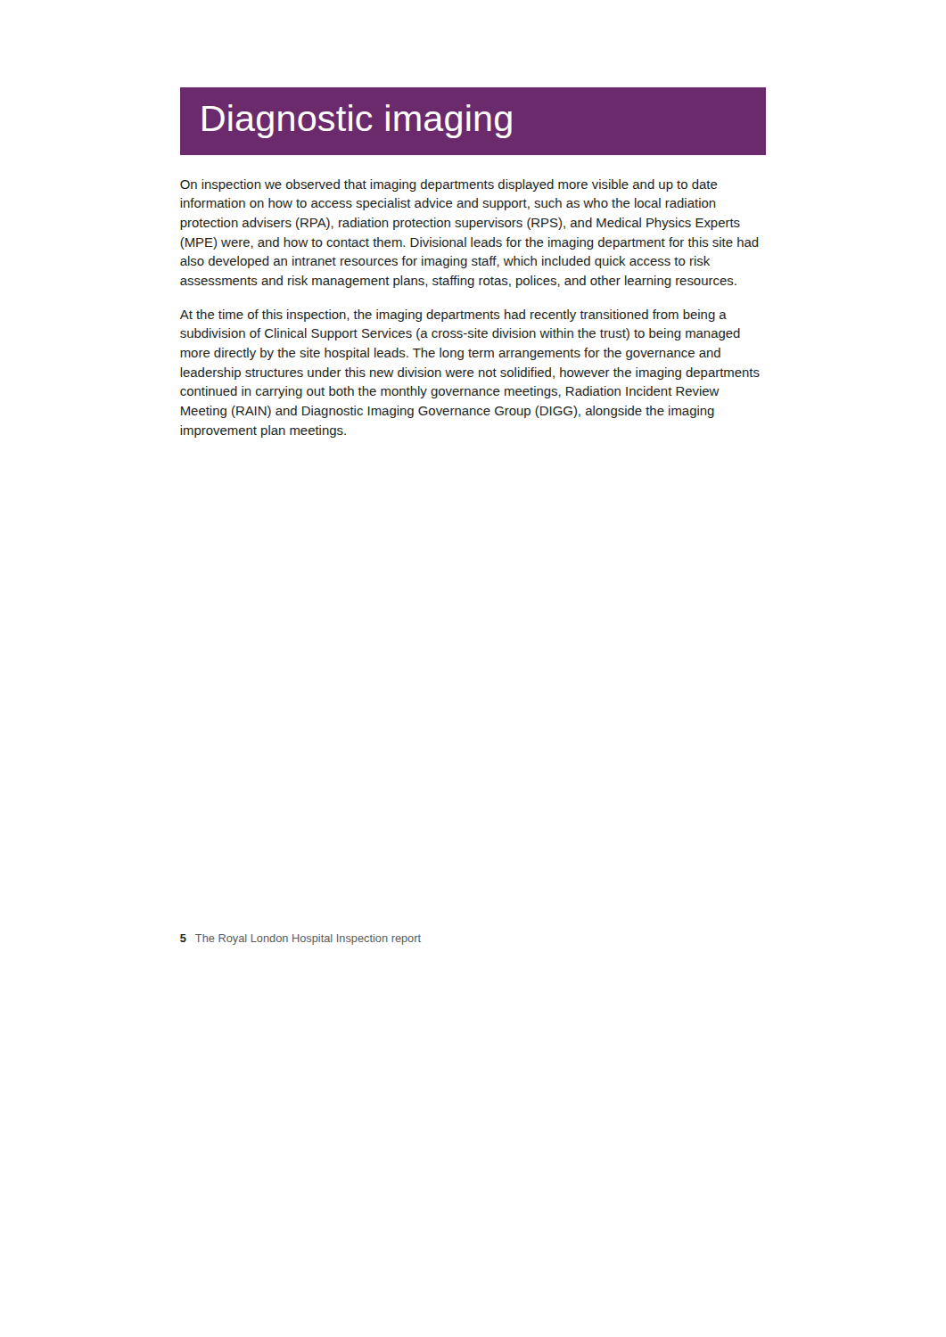Diagnostic imaging
On inspection we observed that imaging departments displayed more visible and up to date information on how to access specialist advice and support, such as who the local radiation protection advisers (RPA), radiation protection supervisors (RPS), and Medical Physics Experts (MPE) were, and how to contact them. Divisional leads for the imaging department for this site had also developed an intranet resources for imaging staff, which included quick access to risk assessments and risk management plans, staffing rotas, polices, and other learning resources.
At the time of this inspection, the imaging departments had recently transitioned from being a subdivision of Clinical Support Services (a cross-site division within the trust) to being managed more directly by the site hospital leads. The long term arrangements for the governance and leadership structures under this new division were not solidified, however the imaging departments continued in carrying out both the monthly governance meetings, Radiation Incident Review Meeting (RAIN) and Diagnostic Imaging Governance Group (DIGG), alongside the imaging improvement plan meetings.
5 The Royal London Hospital Inspection report